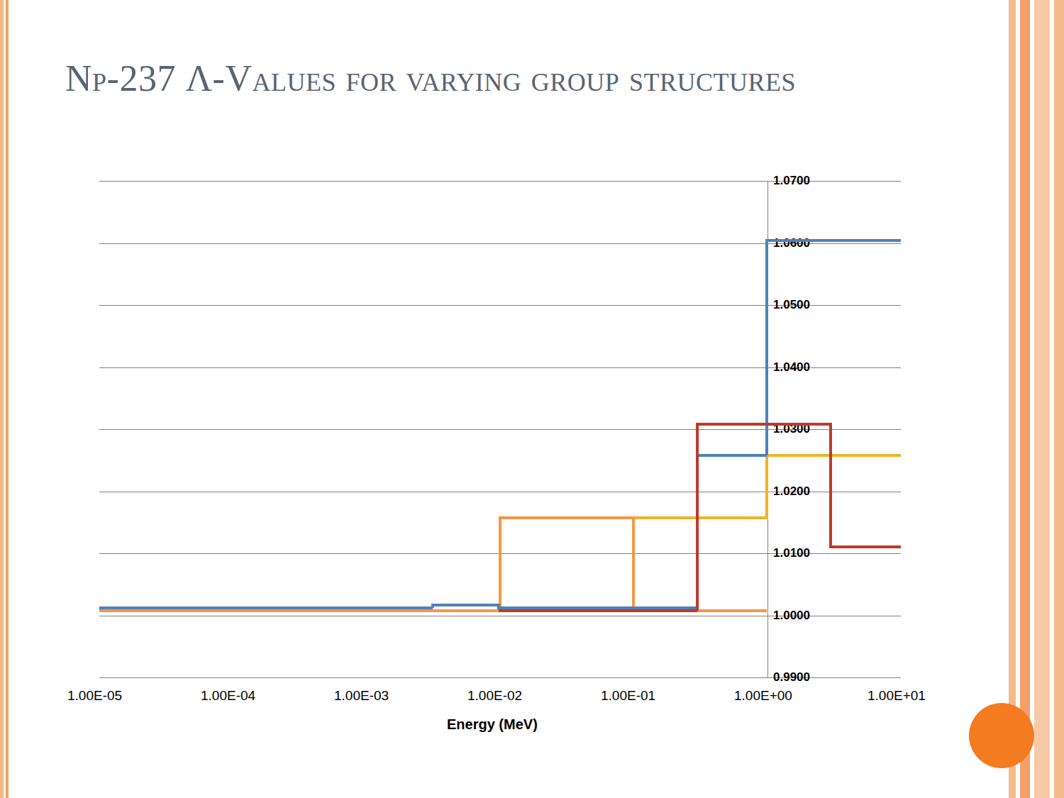Np-237 Λ-Values for varying group structures
1.0700
1.0600
1.0500
1.0400
1.0300
1.0200
1.0100
1.0000
0.9900
1.00E-05
1.00E-04
1.00E-03
1.00E-02
1.00E-01
1.00E+00
1.00E+01
Energy (MeV)